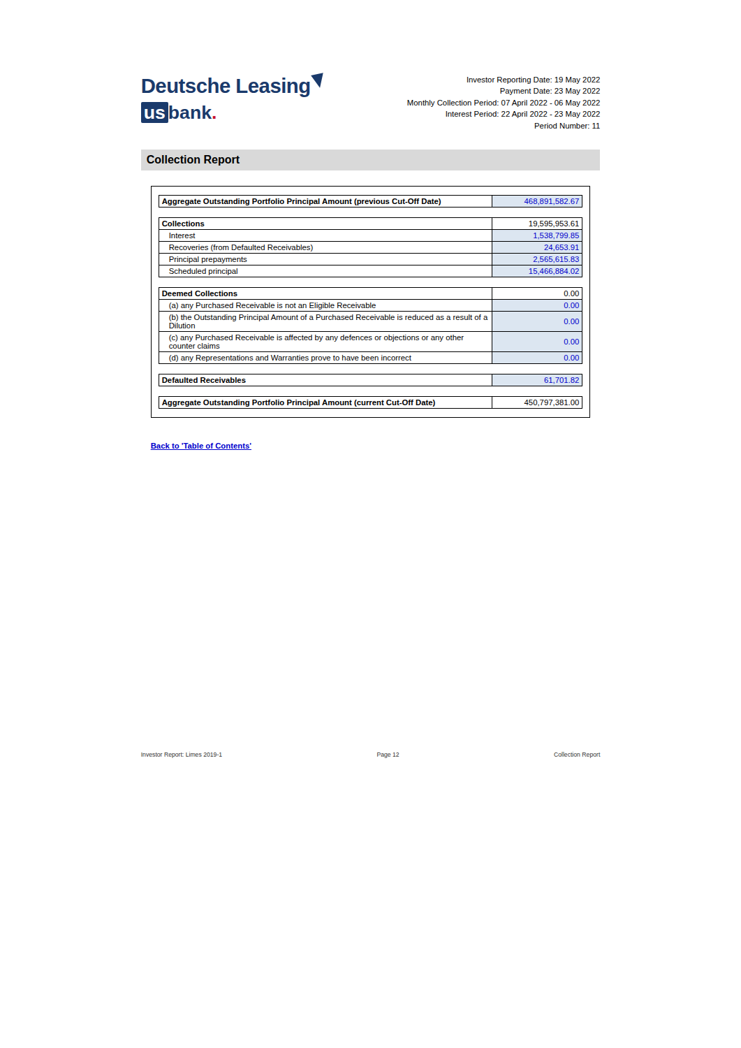Deutsche Leasing
usbank.
Investor Reporting Date: 19 May 2022
Payment Date: 23 May 2022
Monthly Collection Period: 07 April 2022 - 06 May 2022
Interest Period: 22 April 2022 - 23 May 2022
Period Number: 11
Collection Report
| Aggregate Outstanding Portfolio Principal Amount (previous Cut-Off Date) | 468,891,582.67 |
| Collections | 19,595,953.61 |
| Interest | 1,538,799.85 |
| Recoveries (from Defaulted Receivables) | 24,653.91 |
| Principal prepayments | 2,565,615.83 |
| Scheduled principal | 15,466,884.02 |
| Deemed Collections | 0.00 |
| (a) any Purchased Receivable is not an Eligible Receivable | 0.00 |
| (b) the Outstanding Principal Amount of a Purchased Receivable is reduced as a result of a Dilution | 0.00 |
| (c) any Purchased Receivable is affected by any defences or objections or any other counter claims | 0.00 |
| (d) any Representations and Warranties prove to have been incorrect | 0.00 |
| Defaulted Receivables | 61,701.82 |
| Aggregate Outstanding Portfolio Principal Amount (current Cut-Off Date) | 450,797,381.00 |
Back to 'Table of Contents'
Investor Report: Limes 2019-1
Page 12
Collection Report